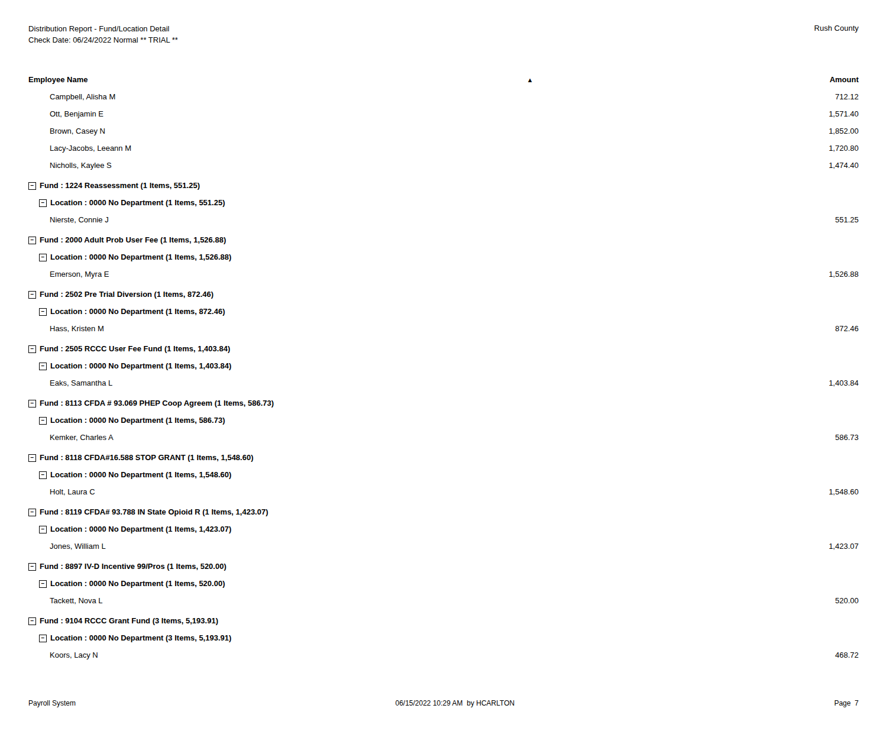Distribution Report - Fund/Location Detail
Check Date: 06/24/2022 Normal ** TRIAL **
Rush County
| Employee Name | ▲ | Amount |
| --- | --- | --- |
| Campbell, Alisha M | 712.12 |
| Ott, Benjamin E | 1,571.40 |
| Brown, Casey N | 1,852.00 |
| Lacy-Jacobs, Leeann M | 1,720.80 |
| Nicholls, Kaylee S | 1,474.40 |
| − Fund : 1224 Reassessment (1 Items, 551.25) |
| − Location : 0000 No Department (1 Items, 551.25) |
| Nierste, Connie J | 551.25 |
| − Fund : 2000 Adult Prob User Fee (1 Items, 1,526.88) |
| − Location : 0000 No Department (1 Items, 1,526.88) |
| Emerson, Myra E | 1,526.88 |
| − Fund : 2502 Pre Trial Diversion (1 Items, 872.46) |
| − Location : 0000 No Department (1 Items, 872.46) |
| Hass, Kristen M | 872.46 |
| − Fund : 2505 RCCC User Fee Fund (1 Items, 1,403.84) |
| − Location : 0000 No Department (1 Items, 1,403.84) |
| Eaks, Samantha L | 1,403.84 |
| − Fund : 8113 CFDA # 93.069 PHEP Coop Agreem (1 Items, 586.73) |
| − Location : 0000 No Department (1 Items, 586.73) |
| Kemker, Charles A | 586.73 |
| − Fund : 8118 CFDA#16.588 STOP GRANT (1 Items, 1,548.60) |
| − Location : 0000 No Department (1 Items, 1,548.60) |
| Holt, Laura C | 1,548.60 |
| − Fund : 8119 CFDA# 93.788 IN State Opioid R (1 Items, 1,423.07) |
| − Location : 0000 No Department (1 Items, 1,423.07) |
| Jones, William L | 1,423.07 |
| − Fund : 8897 IV-D Incentive 99/Pros (1 Items, 520.00) |
| − Location : 0000 No Department (1 Items, 520.00) |
| Tackett, Nova L | 520.00 |
| − Fund : 9104 RCCC Grant Fund (3 Items, 5,193.91) |
| − Location : 0000 No Department (3 Items, 5,193.91) |
| Koors, Lacy N | 468.72 |
Payroll System
06/15/2022 10:29 AM by HCARLTON
Page 7